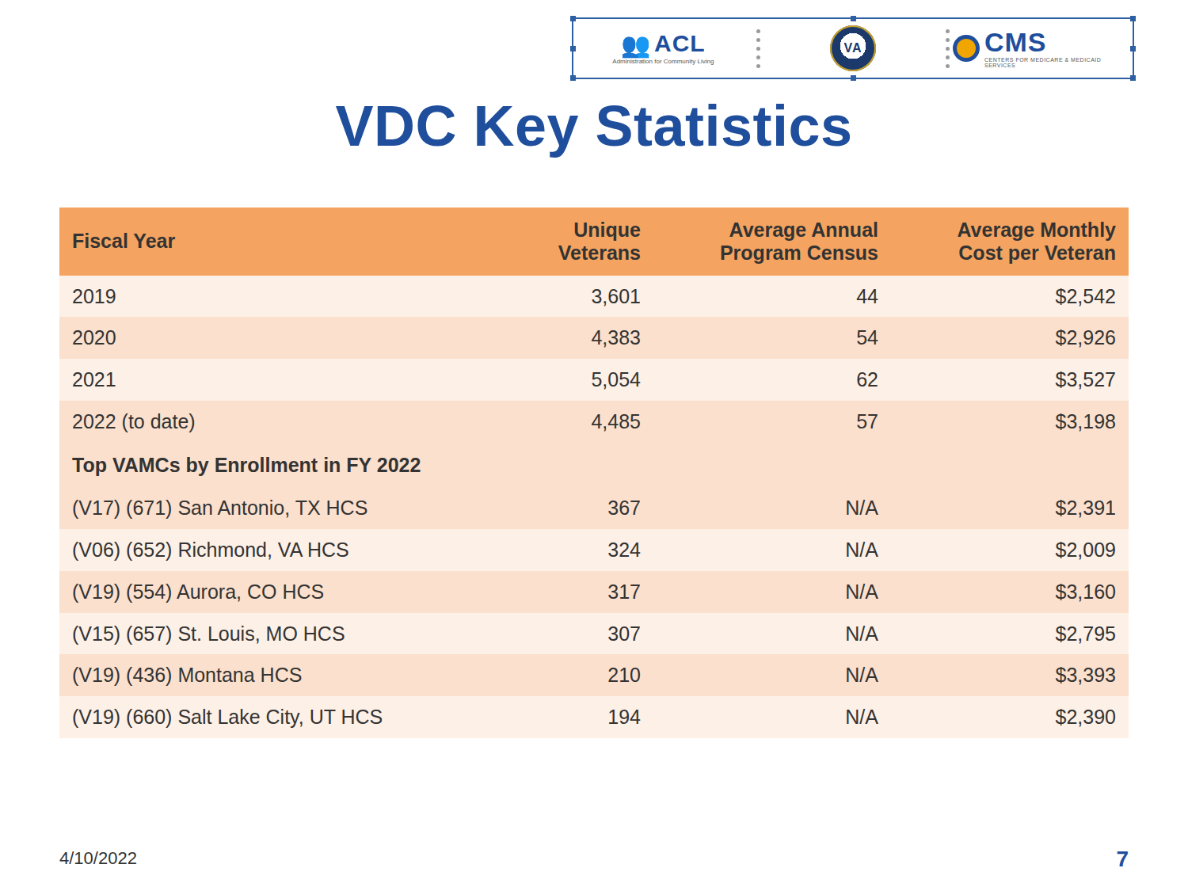👥ACL Administration for Community Living
CMS CENTERS FOR MEDICARE & MEDICAID SERVICES
VDC Key Statistics
| Fiscal Year | Unique Veterans | Average Annual Program Census | Average Monthly Cost per Veteran |
| --- | --- | --- | --- |
| 2019 | 3,601 | 44 | $2,542 |
| 2020 | 4,383 | 54 | $2,926 |
| 2021 | 5,054 | 62 | $3,527 |
| 2022 (to date) | 4,485 | 57 | $3,198 |
| Top VAMCs by Enrollment in FY 2022 |
| (V17) (671) San Antonio, TX HCS | 367 | N/A | $2,391 |
| (V06) (652) Richmond, VA HCS | 324 | N/A | $2,009 |
| (V19) (554) Aurora, CO HCS | 317 | N/A | $3,160 |
| (V15) (657) St. Louis, MO HCS | 307 | N/A | $2,795 |
| (V19) (436) Montana HCS | 210 | N/A | $3,393 |
| (V19) (660) Salt Lake City, UT HCS | 194 | N/A | $2,390 |
4/10/2022
7